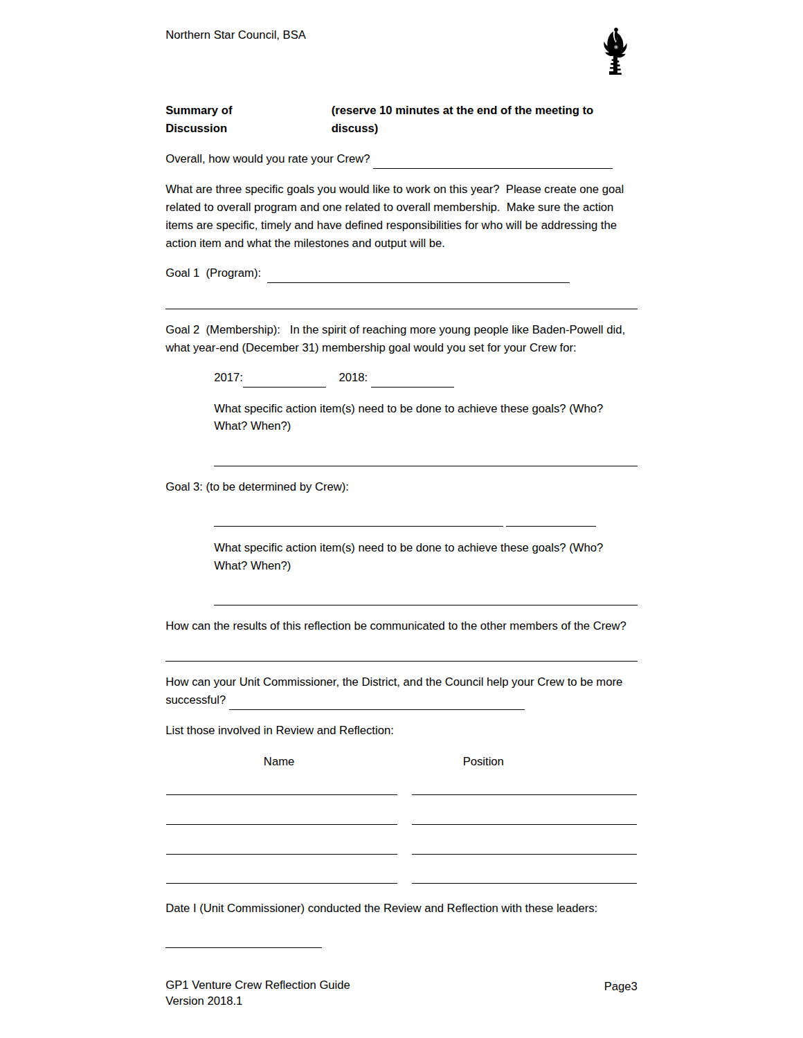Northern Star Council, BSA
Summary of Discussion(reserve 10 minutes at the end of the meeting to discuss)
Overall, how would you rate your Crew?
What are three specific goals you would like to work on this year? Please create one goal related to overall program and one related to overall membership. Make sure the action items are specific, timely and have defined responsibilities for who will be addressing the action item and what the milestones and output will be.
Goal 1 (Program):
Goal 2 (Membership): In the spirit of reaching more young people like Baden-Powell did, what year-end (December 31) membership goal would you set for your Crew for:
2017: 2018:
What specific action item(s) need to be done to achieve these goals? (Who? What? When?)
Goal 3: (to be determined by Crew):
What specific action item(s) need to be done to achieve these goals? (Who? What? When?)
How can the results of this reflection be communicated to the other members of the Crew?
How can your Unit Commissioner, the District, and the Council help your Crew to be more successful?
List those involved in Review and Reflection:
| Name | Position |
| --- | --- |
Date I (Unit Commissioner) conducted the Review and Reflection with these leaders:
GP1 Venture Crew Reflection Guide
Version 2018.1
Page3